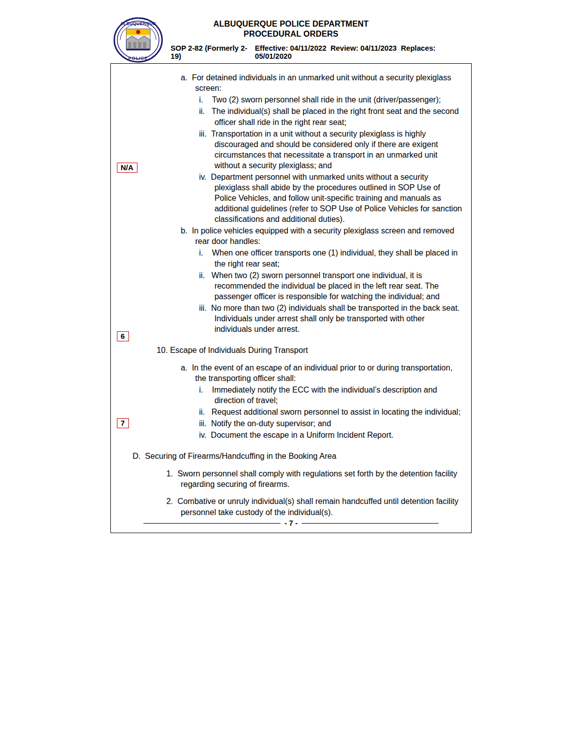ALBUQUERQUE POLICE
ALBUQUERQUE POLICE DEPARTMENT
PROCEDURAL ORDERS
SOP 2-82 (Formerly 2-19) Effective: 04/11/2022 Review: 04/11/2023 Replaces: 05/01/2020
N/A
a. For detained individuals in an unmarked unit without a security plexiglass screen:
i. Two (2) sworn personnel shall ride in the unit (driver/passenger);
ii. The individual(s) shall be placed in the right front seat and the second officer shall ride in the right rear seat;
iii. Transportation in a unit without a security plexiglass is highly discouraged and should be considered only if there are exigent circumstances that necessitate a transport in an unmarked unit without a security plexiglass; and
iv. Department personnel with unmarked units without a security plexiglass shall abide by the procedures outlined in SOP Use of Police Vehicles, and follow unit-specific training and manuals as additional guidelines (refer to SOP Use of Police Vehicles for sanction classifications and additional duties).
b. In police vehicles equipped with a security plexiglass screen and removed rear door handles:
i. When one officer transports one (1) individual, they shall be placed in the right rear seat;
ii. When two (2) sworn personnel transport one individual, it is recommended the individual be placed in the left rear seat. The passenger officer is responsible for watching the individual; and
iii. No more than two (2) individuals shall be transported in the back seat. Individuals under arrest shall only be transported with other individuals under arrest.
10. Escape of Individuals During Transport
a. In the event of an escape of an individual prior to or during transportation, the transporting officer shall:
i. Immediately notify the ECC with the individual’s description and direction of travel;
ii. Request additional sworn personnel to assist in locating the individual;
iii. Notify the on-duty supervisor; and
iv. Document the escape in a Uniform Incident Report.
D. Securing of Firearms/Handcuffing in the Booking Area
1. Sworn personnel shall comply with regulations set forth by the detention facility regarding securing of firearms.
2. Combative or unruly individual(s) shall remain handcuffed until detention facility personnel take custody of the individual(s).
6
7
- 7 -